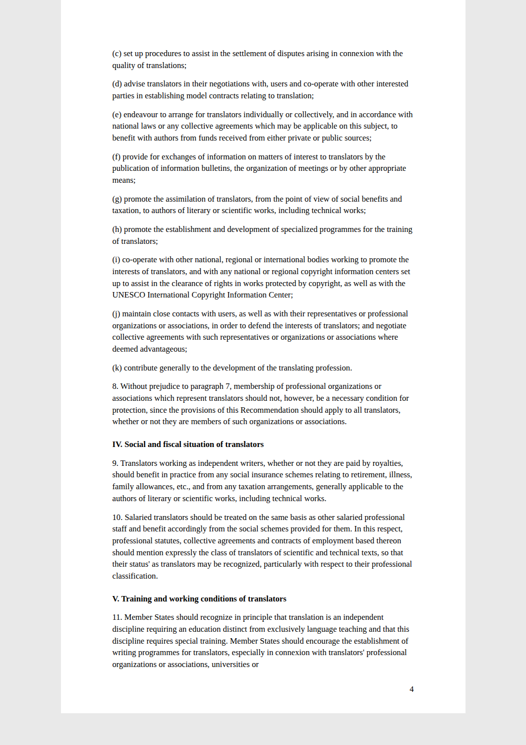(c) set up procedures to assist in the settlement of disputes arising in connexion with the quality of translations;
(d) advise translators in their negotiations with, users and co-operate with other interested parties in establishing model contracts relating to translation;
(e) endeavour to arrange for translators individually or collectively, and in accordance with national laws or any collective agreements which may be applicable on this subject, to benefit with authors from funds received from either private or public sources;
(f) provide for exchanges of information on matters of interest to translators by the publication of information bulletins, the organization of meetings or by other appropriate means;
(g) promote the assimilation of translators, from the point of view of social benefits and taxation, to authors of literary or scientific works, including technical works;
(h) promote the establishment and development of specialized programmes for the training of translators;
(i) co-operate with other national, regional or international bodies working to promote the interests of translators, and with any national or regional copyright information centers set up to assist in the clearance of rights in works protected by copyright, as well as with the UNESCO International Copyright Information Center;
(j) maintain close contacts with users, as well as with their representatives or professional organizations or associations, in order to defend the interests of translators; and negotiate collective agreements with such representatives or organizations or associations where deemed advantageous;
(k) contribute generally to the development of the translating profession.
8. Without prejudice to paragraph 7, membership of professional organizations or associations which represent translators should not, however, be a necessary condition for protection, since the provisions of this Recommendation should apply to all translators, whether or not they are members of such organizations or associations.
IV. Social and fiscal situation of translators
9. Translators working as independent writers, whether or not they are paid by royalties, should benefit in practice from any social insurance schemes relating to retirement, illness, family allowances, etc., and from any taxation arrangements, generally applicable to the authors of literary or scientific works, including technical works.
10. Salaried translators should be treated on the same basis as other salaried professional staff and benefit accordingly from the social schemes provided for them. In this respect, professional statutes, collective agreements and contracts of employment based thereon should mention expressly the class of translators of scientific and technical texts, so that their status' as translators may be recognized, particularly with respect to their professional classification.
V. Training and working conditions of translators
11. Member States should recognize in principle that translation is an independent discipline requiring an education distinct from exclusively language teaching and that this discipline requires special training. Member States should encourage the establishment of writing programmes for translators, especially in connexion with translators' professional organizations or associations, universities or
4